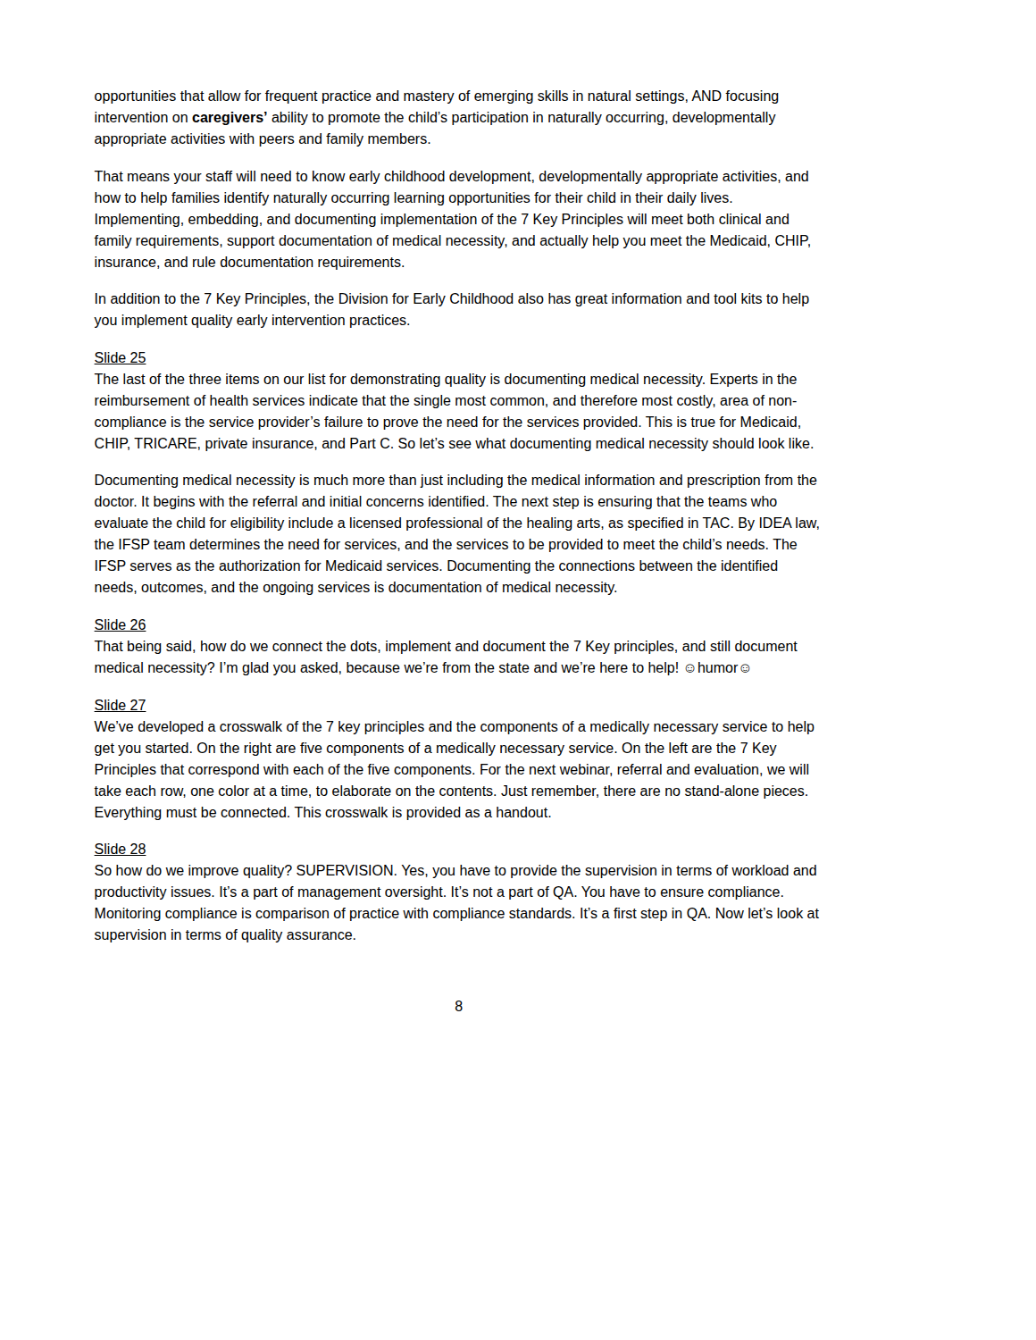opportunities that allow for frequent practice and mastery of emerging skills in natural settings, AND focusing intervention on caregivers’ ability to promote the child’s participation in naturally occurring, developmentally appropriate activities with peers and family members.
That means your staff will need to know early childhood development, developmentally appropriate activities, and how to help families identify naturally occurring learning opportunities for their child in their daily lives. Implementing, embedding, and documenting implementation of the 7 Key Principles will meet both clinical and family requirements, support documentation of medical necessity, and actually help you meet the Medicaid, CHIP, insurance, and rule documentation requirements.
In addition to the 7 Key Principles, the Division for Early Childhood also has great information and tool kits to help you implement quality early intervention practices.
Slide 25
The last of the three items on our list for demonstrating quality is documenting medical necessity. Experts in the reimbursement of health services indicate that the single most common, and therefore most costly, area of non-compliance is the service provider’s failure to prove the need for the services provided. This is true for Medicaid, CHIP, TRICARE, private insurance, and Part C. So let’s see what documenting medical necessity should look like.
Documenting medical necessity is much more than just including the medical information and prescription from the doctor. It begins with the referral and initial concerns identified. The next step is ensuring that the teams who evaluate the child for eligibility include a licensed professional of the healing arts, as specified in TAC. By IDEA law, the IFSP team determines the need for services, and the services to be provided to meet the child’s needs. The IFSP serves as the authorization for Medicaid services. Documenting the connections between the identified needs, outcomes, and the ongoing services is documentation of medical necessity.
Slide 26
That being said, how do we connect the dots, implement and document the 7 Key principles, and still document medical necessity? I’m glad you asked, because we’re from the state and we’re here to help! ☺humor☺
Slide 27
We’ve developed a crosswalk of the 7 key principles and the components of a medically necessary service to help get you started. On the right are five components of a medically necessary service. On the left are the 7 Key Principles that correspond with each of the five components. For the next webinar, referral and evaluation, we will take each row, one color at a time, to elaborate on the contents. Just remember, there are no stand-alone pieces. Everything must be connected. This crosswalk is provided as a handout.
Slide 28
So how do we improve quality? SUPERVISION. Yes, you have to provide the supervision in terms of workload and productivity issues. It’s a part of management oversight. It’s not a part of QA. You have to ensure compliance. Monitoring compliance is comparison of practice with compliance standards. It’s a first step in QA. Now let’s look at supervision in terms of quality assurance.
8